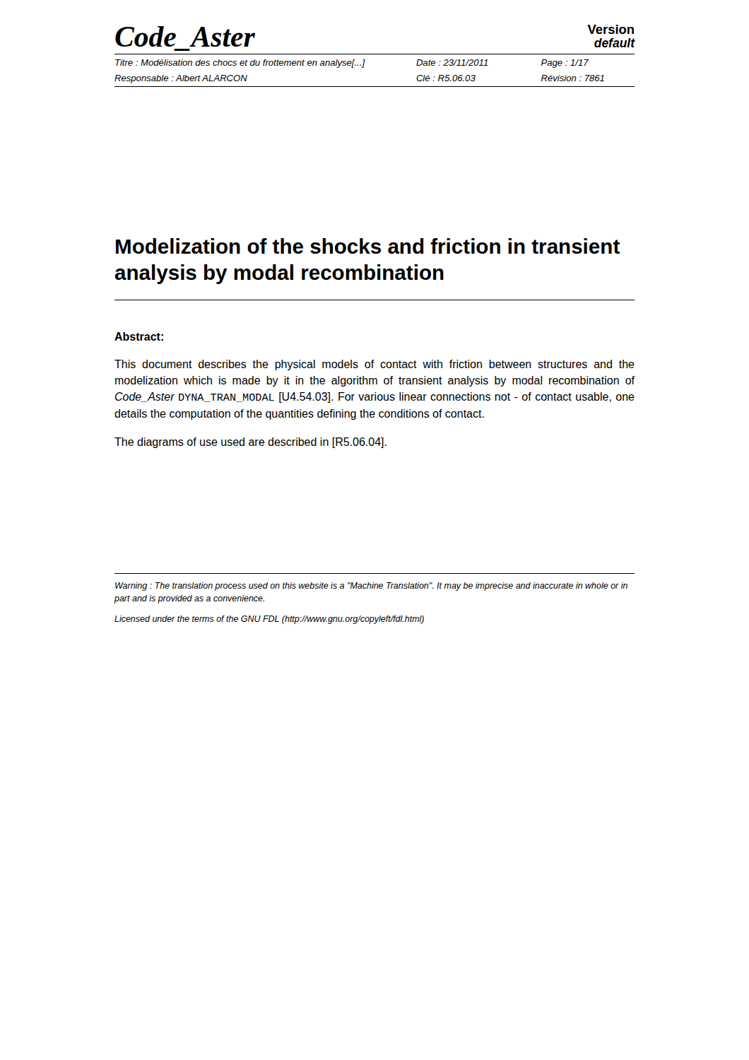Code_Aster
Versiondefault
| Titre : Modélisation des chocs et du frottement en analyse[...] | Date : 23/11/2011 | Page : 1/17 |
| Responsable : Albert ALARCON | Clé : R5.06.03 | Révision : 7861 |
Modelization of the shocks and friction in transient analysis by modal recombination
Abstract:
This document describes the physical models of contact with friction between structures and the modelization which is made by it in the algorithm of transient analysis by modal recombination of Code_Aster DYNA_TRAN_MODAL [U4.54.03]. For various linear connections not - of contact usable, one details the computation of the quantities defining the conditions of contact.
The diagrams of use used are described in [R5.06.04].
Warning : The translation process used on this website is a "Machine Translation". It may be imprecise and inaccurate in whole or in part and is provided as a convenience.
Licensed under the terms of the GNU FDL (http://www.gnu.org/copyleft/fdl.html)